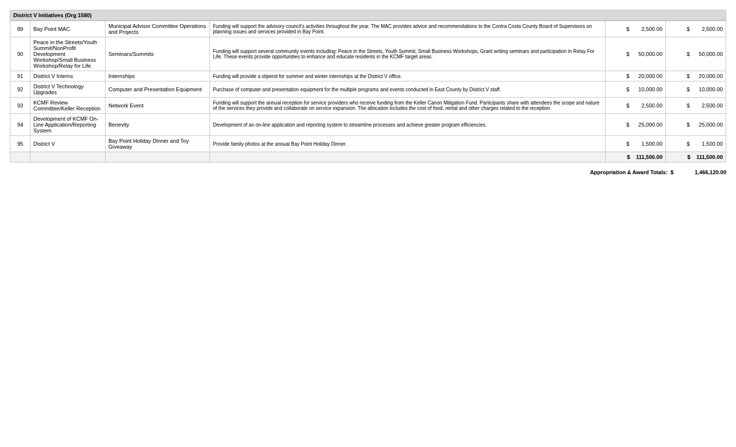District V Initiatives (Org 1580)
| 89 | Bay Point MAC | Municipal Advisor Committee Operations and Projects | Funding will support the advisory council's activities throughout the year. The MAC provides advice and recommendations to the Contra Costa County Board of Supervisors on planning issues and services provided in Bay Point. | $ 2,500.00 | $ 2,500.00 |
| 90 | Peace in the Streets/Youth Summit/NonProfit Development Workshop/Small Business Workshop/Relay for Life | Seminars/Summits | Funding will support several community events including: Peace in the Streets, Youth Summit, Small Business Workshops, Grant writing seminars and participation in Relay For Life. These events provide opportunities to enhance and educate residents in the KCMF target areas. | $ 50,000.00 | $ 50,000.00 |
| 91 | District V Interns | Internships | Funding will provide a stipend for summer and winter internships at the District V office. | $ 20,000.00 | $ 20,000.00 |
| 92 | District V Technology Upgrades | Computer and Presentation Equipment | Purchase of computer and presentation equipment for the multiple programs and events conducted in East County by District V staff. | $ 10,000.00 | $ 10,000.00 |
| 93 | KCMF Review Committee/Keller Reception | Network Event | Funding will support the annual reception for service providers who receive funding from the Keller Canon Mitigation Fund. Participants share with attendees the scope and nature of the services they provide and collaborate on service expansion. The allocation includes the cost of food, rental and other charges related to the reception. | $ 2,500.00 | $ 2,500.00 |
| 94 | Development of KCMF On-Line Application/Reporting System | Benevity | Development of an on-line application and reporting system to streamline processes and achieve greater program efficiencies. | $ 25,000.00 | $ 25,000.00 |
| 95 | District V | Bay Point Holiday Dinner and Toy Giveaway | Provide family photos at the annual Bay Point Holiday Dinner. | $ 1,500.00 | $ 1,500.00 |
| | | | | $ 111,500.00 | $ 111,500.00 |
Appropriation & Award Totals: $ 1,466,120.00